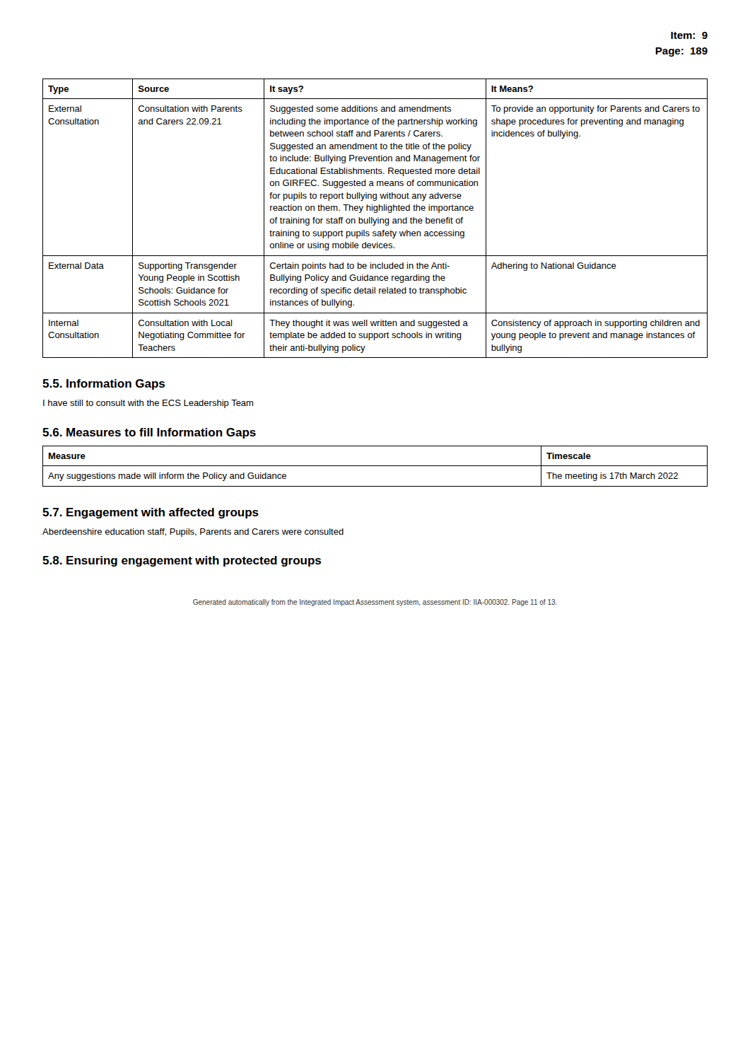Item: 9
Page: 189
| Type | Source | It says? | It Means? |
| --- | --- | --- | --- |
| External Consultation | Consultation with Parents and Carers 22.09.21 | Suggested some additions and amendments including the importance of the partnership working between school staff and Parents / Carers. Suggested an amendment to the title of the policy to include: Bullying Prevention and Management for Educational Establishments. Requested more detail on GIRFEC. Suggested a means of communication for pupils to report bullying without any adverse reaction on them. They highlighted the importance of training for staff on bullying and the benefit of training to support pupils safety when accessing online or using mobile devices. | To provide an opportunity for Parents and Carers to shape procedures for preventing and managing incidences of bullying. |
| External Data | Supporting Transgender Young People in Scottish Schools: Guidance for Scottish Schools 2021 | Certain points had to be included in the Anti-Bullying Policy and Guidance regarding the recording of specific detail related to transphobic instances of bullying. | Adhering to National Guidance |
| Internal Consultation | Consultation with Local Negotiating Committee for Teachers | They thought it was well written and suggested a template be added to support schools in writing their anti-bullying policy | Consistency of approach in supporting children and young people to prevent and manage instances of bullying |
5.5. Information Gaps
I have still to consult with the ECS Leadership Team
5.6. Measures to fill Information Gaps
| Measure | Timescale |
| --- | --- |
| Any suggestions made will inform the Policy and Guidance | The meeting is 17th March 2022 |
5.7. Engagement with affected groups
Aberdeenshire education staff, Pupils, Parents and Carers were consulted
5.8. Ensuring engagement with protected groups
Generated automatically from the Integrated Impact Assessment system, assessment ID: IIA-000302. Page 11 of 13.